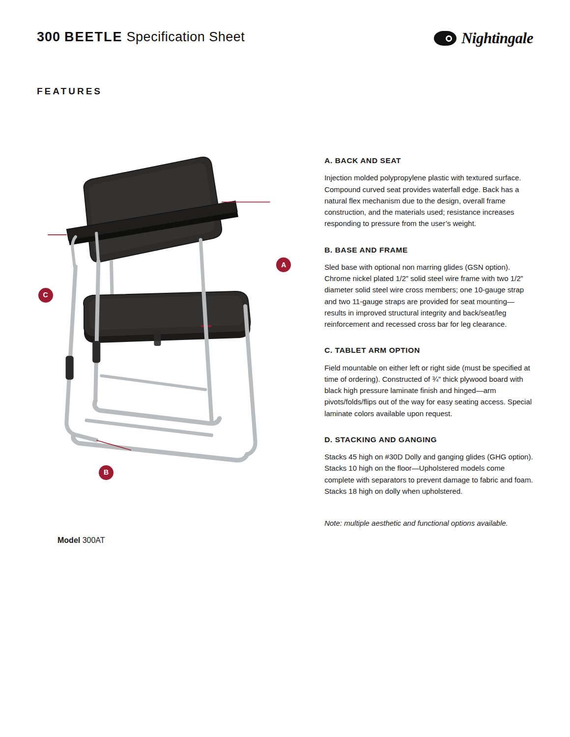300 BEETLE Specification Sheet
Nightingale
FEATURES
A C B
Model 300AT
A. BACK AND SEAT
Injection molded polypropylene plastic with textured surface. Compound curved seat provides waterfall edge. Back has a natural flex mechanism due to the design, overall frame construction, and the materials used; resistance increases responding to pressure from the user’s weight.
B. BASE AND FRAME
Sled base with optional non marring glides (GSN option). Chrome nickel plated 1/2” solid steel wire frame with two 1/2” diameter solid steel wire cross members; one 10-gauge strap and two 11-gauge straps are provided for seat mounting—results in improved structural integrity and back/seat/leg reinforcement and recessed cross bar for leg clearance.
C. TABLET ARM OPTION
Field mountable on either left or right side (must be specified at time of ordering). Constructed of ¾” thick plywood board with black high pressure laminate finish and hinged—arm pivots/folds/flips out of the way for easy seating access. Special laminate colors available upon request.
D. STACKING AND GANGING
Stacks 45 high on #30D Dolly and ganging glides (GHG option). Stacks 10 high on the floor—Upholstered models come complete with separators to prevent damage to fabric and foam. Stacks 18 high on dolly when upholstered.
Note: multiple aesthetic and functional options available.